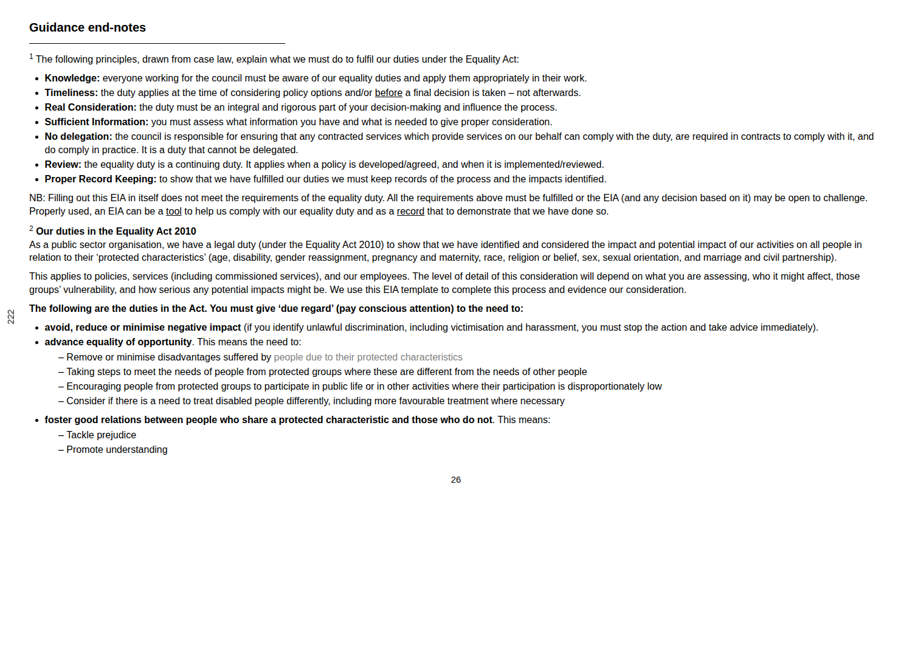222
Guidance end-notes
1 The following principles, drawn from case law, explain what we must do to fulfil our duties under the Equality Act:
Knowledge: everyone working for the council must be aware of our equality duties and apply them appropriately in their work.
Timeliness: the duty applies at the time of considering policy options and/or before a final decision is taken – not afterwards.
Real Consideration: the duty must be an integral and rigorous part of your decision-making and influence the process.
Sufficient Information: you must assess what information you have and what is needed to give proper consideration.
No delegation: the council is responsible for ensuring that any contracted services which provide services on our behalf can comply with the duty, are required in contracts to comply with it, and do comply in practice. It is a duty that cannot be delegated.
Review: the equality duty is a continuing duty. It applies when a policy is developed/agreed, and when it is implemented/reviewed.
Proper Record Keeping: to show that we have fulfilled our duties we must keep records of the process and the impacts identified.
NB: Filling out this EIA in itself does not meet the requirements of the equality duty. All the requirements above must be fulfilled or the EIA (and any decision based on it) may be open to challenge. Properly used, an EIA can be a tool to help us comply with our equality duty and as a record that to demonstrate that we have done so.
2 Our duties in the Equality Act 2010
As a public sector organisation, we have a legal duty (under the Equality Act 2010) to show that we have identified and considered the impact and potential impact of our activities on all people in relation to their ‘protected characteristics’ (age, disability, gender reassignment, pregnancy and maternity, race, religion or belief, sex, sexual orientation, and marriage and civil partnership).
This applies to policies, services (including commissioned services), and our employees. The level of detail of this consideration will depend on what you are assessing, who it might affect, those groups’ vulnerability, and how serious any potential impacts might be. We use this EIA template to complete this process and evidence our consideration.
The following are the duties in the Act. You must give ‘due regard’ (pay conscious attention) to the need to:
avoid, reduce or minimise negative impact (if you identify unlawful discrimination, including victimisation and harassment, you must stop the action and take advice immediately).
advance equality of opportunity. This means the need to:
Remove or minimise disadvantages suffered by people due to their protected characteristics
Taking steps to meet the needs of people from protected groups where these are different from the needs of other people
Encouraging people from protected groups to participate in public life or in other activities where their participation is disproportionately low
Consider if there is a need to treat disabled people differently, including more favourable treatment where necessary
foster good relations between people who share a protected characteristic and those who do not. This means:
Tackle prejudice
Promote understanding
26